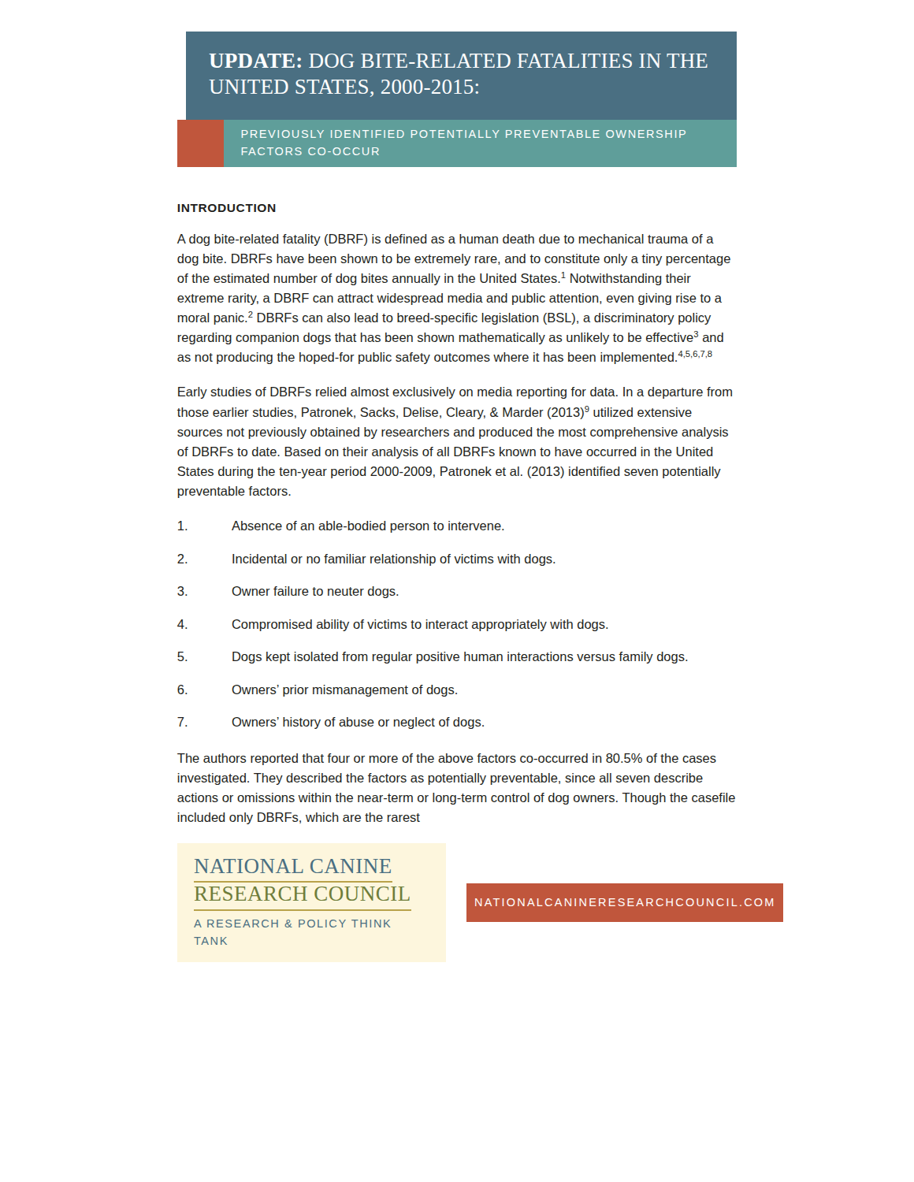UPDATE: DOG BITE-RELATED FATALITIES IN THE UNITED STATES, 2000-2015:
Previously identified potentially preventable ownership factors co-occur
Introduction
A dog bite-related fatality (DBRF) is defined as a human death due to mechanical trauma of a dog bite. DBRFs have been shown to be extremely rare, and to constitute only a tiny percentage of the estimated number of dog bites annually in the United States.1 Notwithstanding their extreme rarity, a DBRF can attract widespread media and public attention, even giving rise to a moral panic.2 DBRFs can also lead to breed-specific legislation (BSL), a discriminatory policy regarding companion dogs that has been shown mathematically as unlikely to be effective3 and as not producing the hoped-for public safety outcomes where it has been implemented.4,5,6,7,8
Early studies of DBRFs relied almost exclusively on media reporting for data. In a departure from those earlier studies, Patronek, Sacks, Delise, Cleary, & Marder (2013)9 utilized extensive sources not previously obtained by researchers and produced the most comprehensive analysis of DBRFs to date. Based on their analysis of all DBRFs known to have occurred in the United States during the ten-year period 2000-2009, Patronek et al. (2013) identified seven potentially preventable factors.
Absence of an able-bodied person to intervene.
Incidental or no familiar relationship of victims with dogs.
Owner failure to neuter dogs.
Compromised ability of victims to interact appropriately with dogs.
Dogs kept isolated from regular positive human interactions versus family dogs.
Owners’ prior mismanagement of dogs.
Owners’ history of abuse or neglect of dogs.
The authors reported that four or more of the above factors co-occurred in 80.5% of the cases investigated. They described the factors as potentially preventable, since all seven describe actions or omissions within the near-term or long-term control of dog owners. Though the casefile included only DBRFs, which are the rarest
NATIONAL CANINE
RESEARCH COUNCIL
A Research & Policy Think Tank
nationalcanineresearchcouncil.com